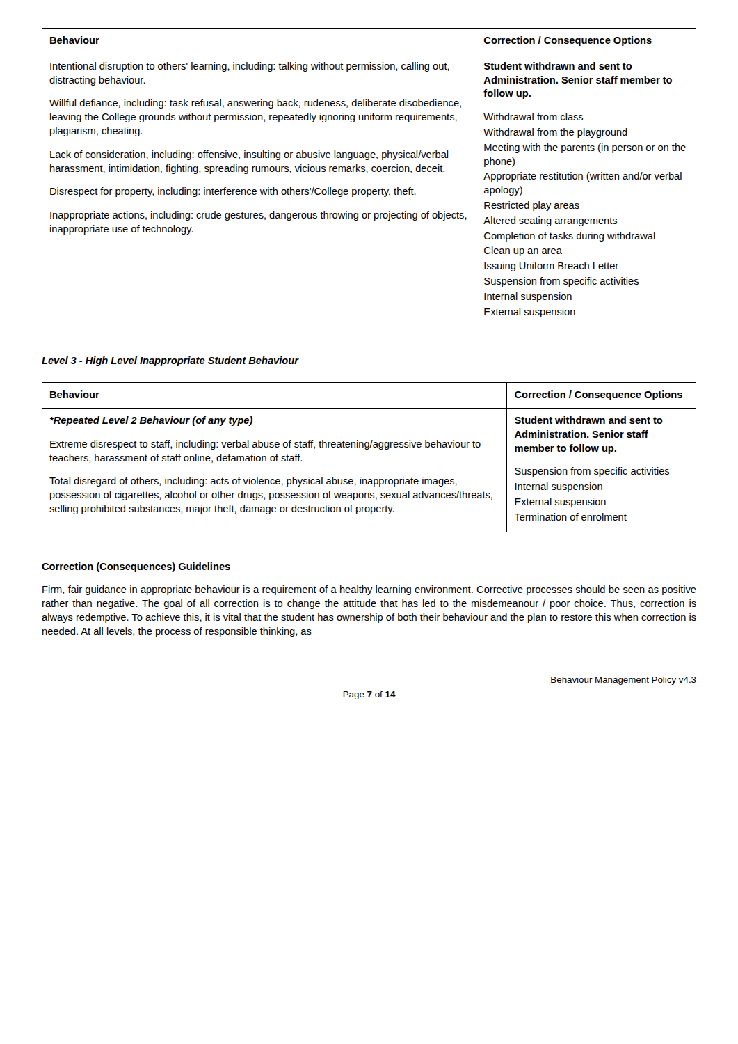| Behaviour | Correction / Consequence Options |
| --- | --- |
| Intentional disruption to others' learning, including: talking without permission, calling out, distracting behaviour. Willful defiance, including: task refusal, answering back, rudeness, deliberate disobedience, leaving the College grounds without permission, repeatedly ignoring uniform requirements, plagiarism, cheating. Lack of consideration, including: offensive, insulting or abusive language, physical/verbal harassment, intimidation, fighting, spreading rumours, vicious remarks, coercion, deceit. Disrespect for property, including: interference with others'/College property, theft. Inappropriate actions, including: crude gestures, dangerous throwing or projecting of objects, inappropriate use of technology. | Student withdrawn and sent to Administration. Senior staff member to follow up. Withdrawal from class Withdrawal from the playground Meeting with the parents (in person or on the phone) Appropriate restitution (written and/or verbal apology) Restricted play areas Altered seating arrangements Completion of tasks during withdrawal Clean up an area Issuing Uniform Breach Letter Suspension from specific activities Internal suspension External suspension |
Level 3 - High Level Inappropriate Student Behaviour
| Behaviour | Correction / Consequence Options |
| --- | --- |
| *Repeated Level 2 Behaviour (of any type) Extreme disrespect to staff, including: verbal abuse of staff, threatening/aggressive behaviour to teachers, harassment of staff online, defamation of staff. Total disregard of others, including: acts of violence, physical abuse, inappropriate images, possession of cigarettes, alcohol or other drugs, possession of weapons, sexual advances/threats, selling prohibited substances, major theft, damage or destruction of property. | Student withdrawn and sent to Administration. Senior staff member to follow up. Suspension from specific activities Internal suspension External suspension Termination of enrolment |
Correction (Consequences) Guidelines
Firm, fair guidance in appropriate behaviour is a requirement of a healthy learning environment. Corrective processes should be seen as positive rather than negative. The goal of all correction is to change the attitude that has led to the misdemeanour / poor choice. Thus, correction is always redemptive. To achieve this, it is vital that the student has ownership of both their behaviour and the plan to restore this when correction is needed. At all levels, the process of responsible thinking, as
Behaviour Management Policy v4.3
Page 7 of 14